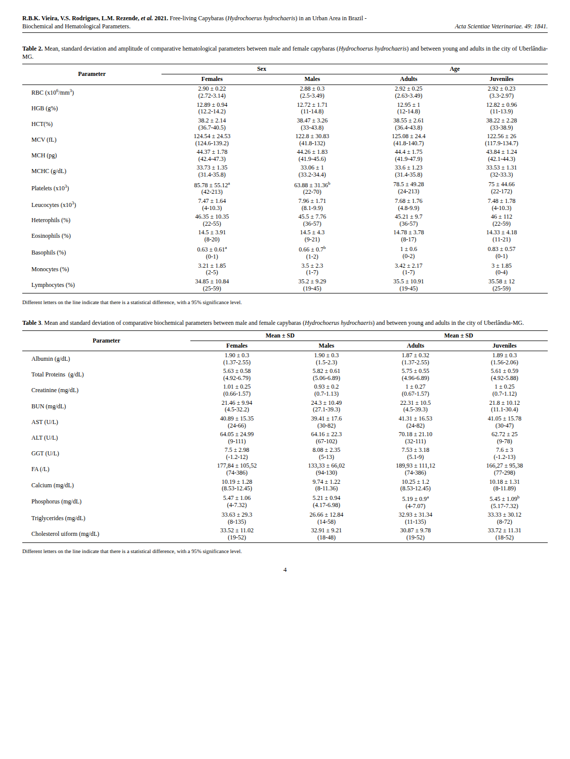R.B.K. Vieira, V.S. Rodrigues, L.M. Rezende, et al. 2021. Free-living Capybaras (Hydrochoerus hydrochaeris) in an Urban Area in Brazil -
Biochemical and Hematological Parameters.
Acta Scientiae Veterinariae. 49: 1841.
Table 2. Mean, standard deviation and amplitude of comparative hematological parameters between male and female capybaras (Hydrochoerus hydrochaeris) and between young and adults in the city of Uberlândia-MG.
| Parameter | Sex | Age |
| --- | --- | --- |
| Females | Males | Adults | Juveniles |
| RBC (x10 6 /mm 3 ) | 2.90 ± 0.22 (2.72-3.14) | 2.88 ± 0.3 (2.5-3.49) | 2.92 ± 0.25 (2.63-3.49) | 2.92 ± 0.23 (3.3-2.97) |
| HGB (g%) | 12.89 ± 0.94 (12.2-14.2) | 12.72 ± 1.71 (11-14.8) | 12.95 ± 1 (12-14.8) | 12.82 ± 0.96 (11-13.9) |
| HCT(%) | 38.2 ± 2.14 (36.7-40.5) | 38.47 ± 3.26 (33-43.8) | 38.55 ± 2.61 (36.4-43.8) | 38.22 ± 2.28 (33-38.9) |
| MCV (fL) | 124.54 ± 24.53 (124.6-139.2) | 122.8 ± 30.83 (41.8-132) | 125.08 ± 24.4 (41.8-140.7) | 122.56 ± 26 (117.9-134.7) |
| MCH (pg) | 44.37 ± 1.78 (42.4-47.3) | 44.26 ± 1.83 (41.9-45.6) | 44.4 ± 1.75 (41.9-47.9) | 43.84 ± 1.24 (42.1-44.3) |
| MCHC (g/dL) | 33.73 ± 1.35 (31.4-35.8) | 33.06 ± 1 (33.2-34.4) | 33.6 ± 1.23 (31.4-35.8) | 33.53 ± 1.31 (32-33.3) |
| Platelets (x10 3 ) | 85.78 ± 55.12 a (42-213) | 63.88 ± 31.36 b (22-70) | 78.5 ± 49.28 (24-213) | 75 ± 44.66 (22-172) |
| Leucocytes (x10 3 ) | 7.47 ± 1.64 (4-10.3) | 7.96 ± 1.71 (8.1-9.9) | 7.68 ± 1.76 (4.8-9.9) | 7.48 ± 1.78 (4-10.3) |
| Heterophils (%) | 46.35 ± 10.35 (22-55) | 45.5 ± 7.76 (36-57) | 45.21 ± 9.7 (36-57) | 46 ± 112 (22-59) |
| Eosinophils (%) | 14.5 ± 3.91 (8-20) | 14.5 ± 4.3 (9-21) | 14.78 ± 3.78 (8-17) | 14.33 ± 4.18 (11-21) |
| Basophils (%) | 0.63 ± 0.61 a (0-1) | 0.66 ± 0.7 b (1-2) | 1 ± 0.6 (0-2) | 0.83 ± 0.57 (0-1) |
| Monocytes (%) | 3.21 ± 1.85 (2-5) | 3.5 ± 2.3 (1-7) | 3.42 ± 2.17 (1-7) | 3 ± 1.85 (0-4) |
| Lymphocytes (%) | 34.85 ± 10.84 (25-59) | 35.2 ± 9.29 (19-45) | 35.5 ± 10.91 (19-45) | 35.58 ± 12 (25-59) |
Different letters on the line indicate that there is a statistical difference, with a 95% significance level.
Table 3. Mean and standard deviation of comparative biochemical parameters between male and female capybaras (Hydrochoerus hydrochaeris) and between young and adults in the city of Uberlândia-MG.
| Parameter | Mean ± SD | Mean ± SD |
| --- | --- | --- |
| Females | Males | Adults | Juveniles |
| Albumin (g/dL) | 1.90 ± 0.3 (1.37-2.55) | 1.90 ± 0.3 (1.5-2.3) | 1.87 ± 0.32 (1.37-2.55) | 1.89 ± 0.3 (1.56-2.06) |
| Total Proteins (g/dL) | 5.63 ± 0.58 (4.92-6.79) | 5.82 ± 0.61 (5.06-6.89) | 5.75 ± 0.55 (4.96-6.89) | 5.61 ± 0.59 (4.92-5.88) |
| Creatinine (mg/dL) | 1.01 ± 0.25 (0.66-1.57) | 0.93 ± 0.2 (0.7-1.13) | 1 ± 0.27 (0.67-1.57) | 1 ± 0.25 (0.7-1.12) |
| BUN (mg/dL) | 21.46 ± 9.94 (4.5-32.2) | 24.3 ± 10.49 (27.1-39.3) | 22.31 ± 10.5 (4.5-39.3) | 21.8 ± 10.12 (11.1-30.4) |
| AST (U/L) | 40.89 ± 15.35 (24-66) | 39.41 ± 17.6 (30-82) | 41.31 ± 16.53 (24-82) | 41.05 ± 15.78 (30-47) |
| ALT (U/L) | 64.05 ± 24.99 (9-111) | 64.16 ± 22.3 (67-102) | 70.18 ± 21.10 (32-111) | 62.72 ± 25 (9-78) |
| GGT (U/L) | 7.5 ± 2.98 (-1.2-12) | 8.08 ± 2.35 (5-13) | 7.53 ± 3.18 (5.1-9) | 7.6 ± 3 (-1.2-13) |
| FA (/L) | 177,84 ± 105,52 (74-386) | 133,33 ± 66,02 (94-130) | 189,93 ± 111,12 (74-386) | 166,27 ± 95,38 (77-298) |
| Calcium (mg/dL) | 10.19 ± 1.28 (8.53-12.45) | 9.74 ± 1.22 (8-11.36) | 10.25 ± 1.2 (8.53-12.45) | 10.18 ± 1.31 (8-11.89) |
| Phosphorus (mg/dL) | 5.47 ± 1.06 (4-7.32) | 5.21 ± 0.94 (4.17-6.98) | 5.19 ± 0.9 a (4-7.07) | 5.45 ± 1.09 b (5.17-7.32) |
| Triglycerides (mg/dL) | 33.63 ± 29.3 (8-135) | 26.66 ± 12.84 (14-58) | 32.93 ± 31.34 (11-135) | 33.33 ± 30.12 (8-72) |
| Cholesterol uiform (mg/dL) | 33.52 ± 11.02 (19-52) | 32.91 ± 9.21 (18-48) | 30.87 ± 9.78 (19-52) | 33.72 ± 11.31 (18-52) |
Different letters on the line indicate that there is a statistical difference, with a 95% significance level.
4